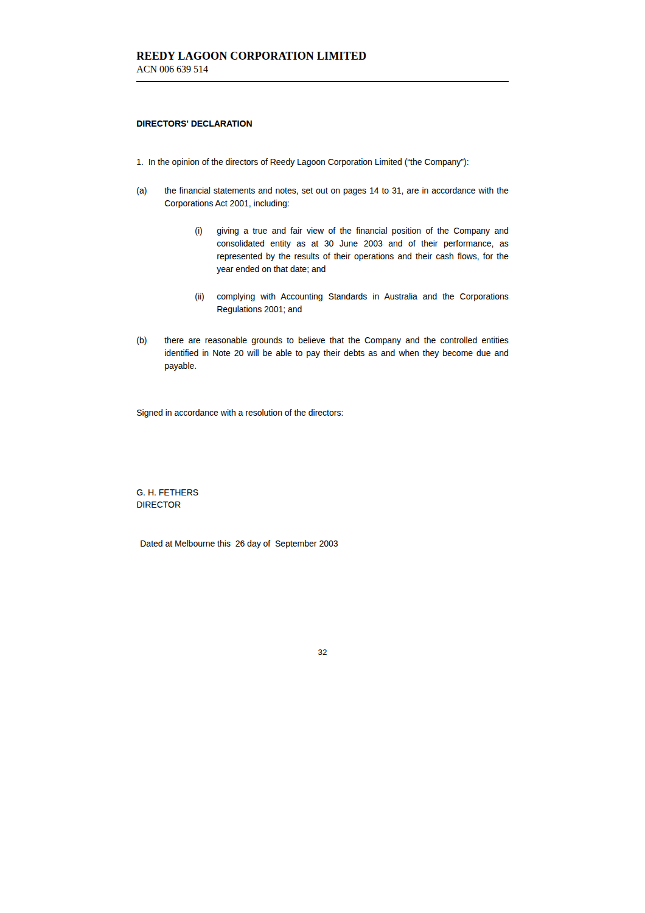REEDY LAGOON CORPORATION LIMITED
ACN 006 639 514
DIRECTORS' DECLARATION
1. In the opinion of the directors of Reedy Lagoon Corporation Limited (“the Company”):
(a)
the financial statements and notes, set out on pages 14 to 31, are in accordance with the Corporations Act 2001, including:
(i)
giving a true and fair view of the financial position of the Company and consolidated entity as at 30 June 2003 and of their performance, as represented by the results of their operations and their cash flows, for the year ended on that date; and
(ii)
complying with Accounting Standards in Australia and the Corporations Regulations 2001; and
(b)
there are reasonable grounds to believe that the Company and the controlled entities identified in Note 20 will be able to pay their debts as and when they become due and payable.
Signed in accordance with a resolution of the directors:
G. H. FETHERS
DIRECTOR
Dated at Melbourne this 26 day of September 2003
32